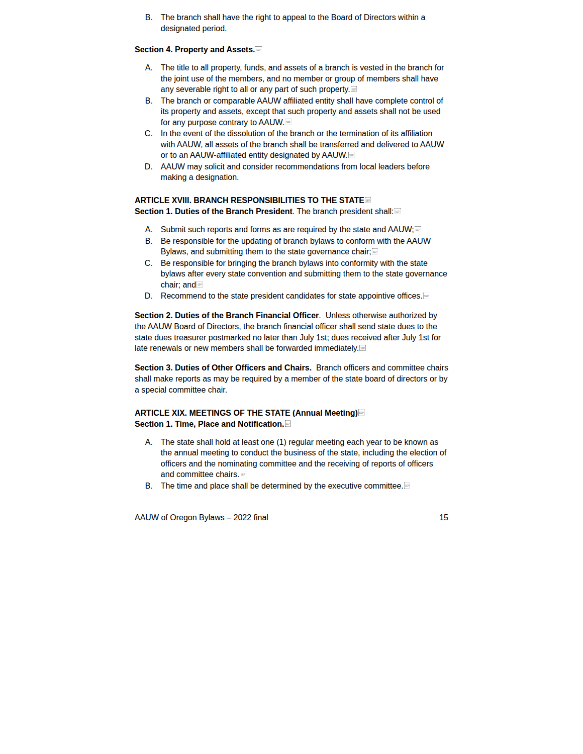The branch shall have the right to appeal to the Board of Directors within a designated period.
Section 4. Property and Assets.
The title to all property, funds, and assets of a branch is vested in the branch for the joint use of the members, and no member or group of members shall have any severable right to all or any part of such property.
The branch or comparable AAUW affiliated entity shall have complete control of its property and assets, except that such property and assets shall not be used for any purpose contrary to AAUW.
In the event of the dissolution of the branch or the termination of its affiliation with AAUW, all assets of the branch shall be transferred and delivered to AAUW or to an AAUW-affiliated entity designated by AAUW.
AAUW may solicit and consider recommendations from local leaders before making a designation.
ARTICLE XVIII. BRANCH RESPONSIBILITIES TO THE STATE
Section 1. Duties of the Branch President. The branch president shall:
Submit such reports and forms as are required by the state and AAUW;
Be responsible for the updating of branch bylaws to conform with the AAUW Bylaws, and submitting them to the state governance chair;
Be responsible for bringing the branch bylaws into conformity with the state bylaws after every state convention and submitting them to the state governance chair; and
Recommend to the state president candidates for state appointive offices.
Section 2. Duties of the Branch Financial Officer. Unless otherwise authorized by the AAUW Board of Directors, the branch financial officer shall send state dues to the state dues treasurer postmarked no later than July 1st; dues received after July 1st for late renewals or new members shall be forwarded immediately.
Section 3. Duties of Other Officers and Chairs. Branch officers and committee chairs shall make reports as may be required by a member of the state board of directors or by a special committee chair.
ARTICLE XIX. MEETINGS OF THE STATE (Annual Meeting)
Section 1. Time, Place and Notification.
The state shall hold at least one (1) regular meeting each year to be known as the annual meeting to conduct the business of the state, including the election of officers and the nominating committee and the receiving of reports of officers and committee chairs.
The time and place shall be determined by the executive committee.
AAUW of Oregon Bylaws – 2022 final 15